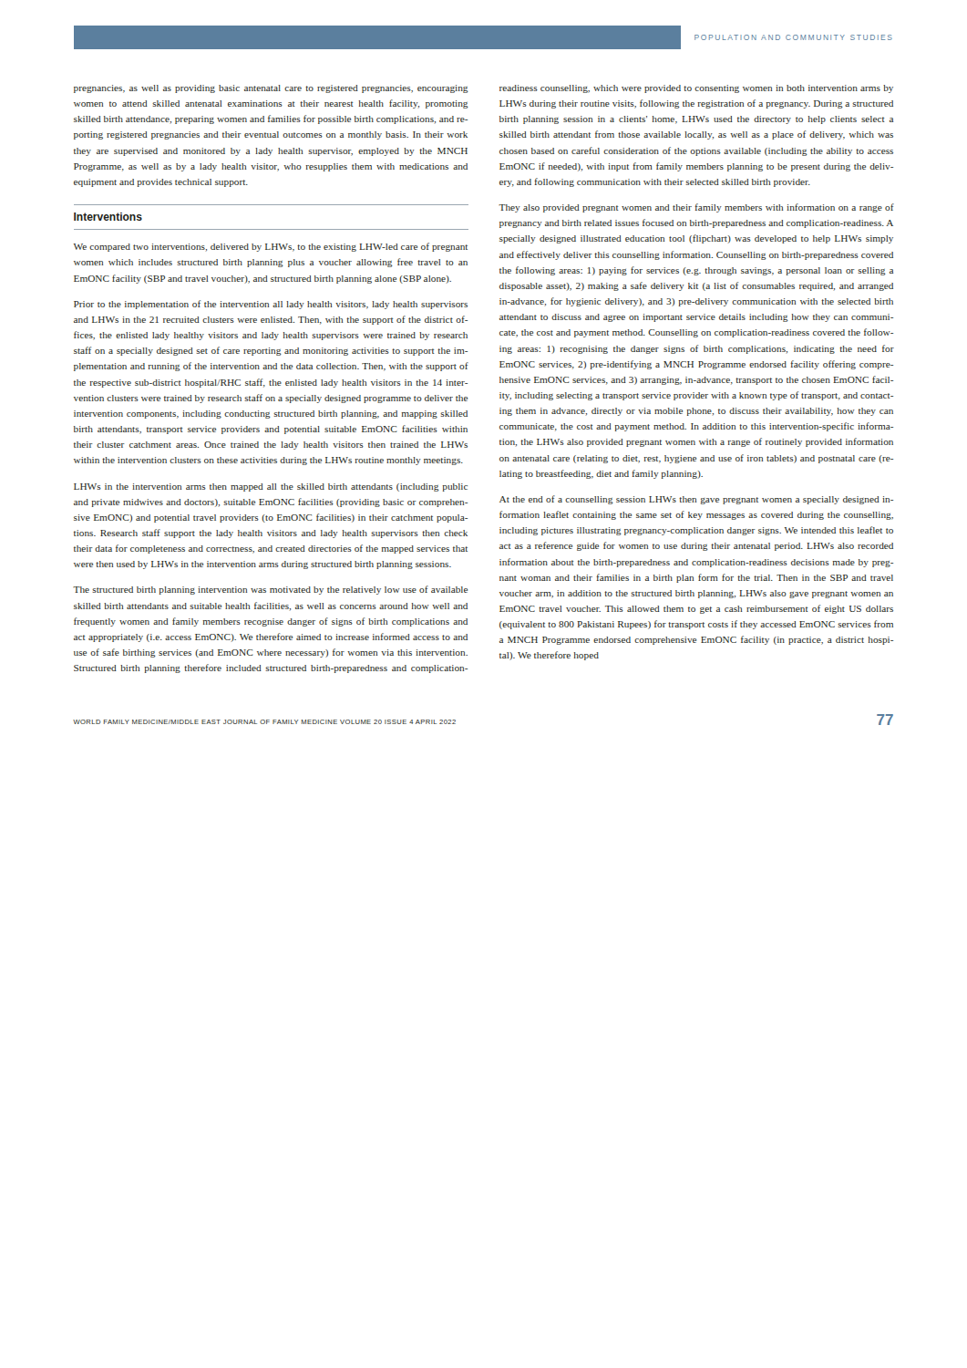Population and Community Studies
pregnancies, as well as providing basic antenatal care to registered pregnancies, encouraging women to attend skilled antenatal examinations at their nearest health facility, promoting skilled birth attendance, preparing women and families for possible birth complications, and reporting registered pregnancies and their eventual outcomes on a monthly basis. In their work they are supervised and monitored by a lady health supervisor, employed by the MNCH Programme, as well as by a lady health visitor, who resupplies them with medications and equipment and provides technical support.
Interventions
We compared two interventions, delivered by LHWs, to the existing LHW-led care of pregnant women which includes structured birth planning plus a voucher allowing free travel to an EmONC facility (SBP and travel voucher), and structured birth planning alone (SBP alone).
Prior to the implementation of the intervention all lady health visitors, lady health supervisors and LHWs in the 21 recruited clusters were enlisted. Then, with the support of the district offices, the enlisted lady healthy visitors and lady health supervisors were trained by research staff on a specially designed set of care reporting and monitoring activities to support the implementation and running of the intervention and the data collection. Then, with the support of the respective sub-district hospital/RHC staff, the enlisted lady health visitors in the 14 intervention clusters were trained by research staff on a specially designed programme to deliver the intervention components, including conducting structured birth planning, and mapping skilled birth attendants, transport service providers and potential suitable EmONC facilities within their cluster catchment areas. Once trained the lady health visitors then trained the LHWs within the intervention clusters on these activities during the LHWs routine monthly meetings.
LHWs in the intervention arms then mapped all the skilled birth attendants (including public and private midwives and doctors), suitable EmONC facilities (providing basic or comprehensive EmONC) and potential travel providers (to EmONC facilities) in their catchment populations. Research staff support the lady health visitors and lady health supervisors then check their data for completeness and correctness, and created directories of the mapped services that were then used by LHWs in the intervention arms during structured birth planning sessions.
The structured birth planning intervention was motivated by the relatively low use of available skilled birth attendants and suitable health facilities, as well as concerns around how well and frequently women and family members recognise danger of signs of birth complications and act appropriately (i.e. access EmONC). We therefore aimed to increase informed access to and use of safe birthing services (and EmONC where necessary) for women via this intervention. Structured birth planning therefore included structured birth-preparedness and complication-readiness counselling, which were provided to consenting women in both intervention arms by LHWs during their routine visits, following the registration of a pregnancy. During a structured birth planning session in a clients' home, LHWs used the directory to help clients select a skilled birth attendant from those available locally, as well as a place of delivery, which was chosen based on careful consideration of the options available (including the ability to access EmONC if needed), with input from family members planning to be present during the delivery, and following communication with their selected skilled birth provider.
They also provided pregnant women and their family members with information on a range of pregnancy and birth related issues focused on birth-preparedness and complication-readiness. A specially designed illustrated education tool (flipchart) was developed to help LHWs simply and effectively deliver this counselling information. Counselling on birth-preparedness covered the following areas: 1) paying for services (e.g. through savings, a personal loan or selling a disposable asset), 2) making a safe delivery kit (a list of consumables required, and arranged in-advance, for hygienic delivery), and 3) pre-delivery communication with the selected birth attendant to discuss and agree on important service details including how they can communicate, the cost and payment method. Counselling on complication-readiness covered the following areas: 1) recognising the danger signs of birth complications, indicating the need for EmONC services, 2) pre-identifying a MNCH Programme endorsed facility offering comprehensive EmONC services, and 3) arranging, in-advance, transport to the chosen EmONC facility, including selecting a transport service provider with a known type of transport, and contacting them in advance, directly or via mobile phone, to discuss their availability, how they can communicate, the cost and payment method. In addition to this intervention-specific information, the LHWs also provided pregnant women with a range of routinely provided information on antenatal care (relating to diet, rest, hygiene and use of iron tablets) and postnatal care (relating to breastfeeding, diet and family planning).
At the end of a counselling session LHWs then gave pregnant women a specially designed information leaflet containing the same set of key messages as covered during the counselling, including pictures illustrating pregnancy-complication danger signs. We intended this leaflet to act as a reference guide for women to use during their antenatal period. LHWs also recorded information about the birth-preparedness and complication-readiness decisions made by pregnant woman and their families in a birth plan form for the trial. Then in the SBP and travel voucher arm, in addition to the structured birth planning, LHWs also gave pregnant women an EmONC travel voucher. This allowed them to get a cash reimbursement of eight US dollars (equivalent to 800 Pakistani Rupees) for transport costs if they accessed EmONC services from a MNCH Programme endorsed comprehensive EmONC facility (in practice, a district hospital). We therefore hoped
World Family Medicine/Middle East Journal of Family Medicine Volume 20 Issue 4 April 2022
77